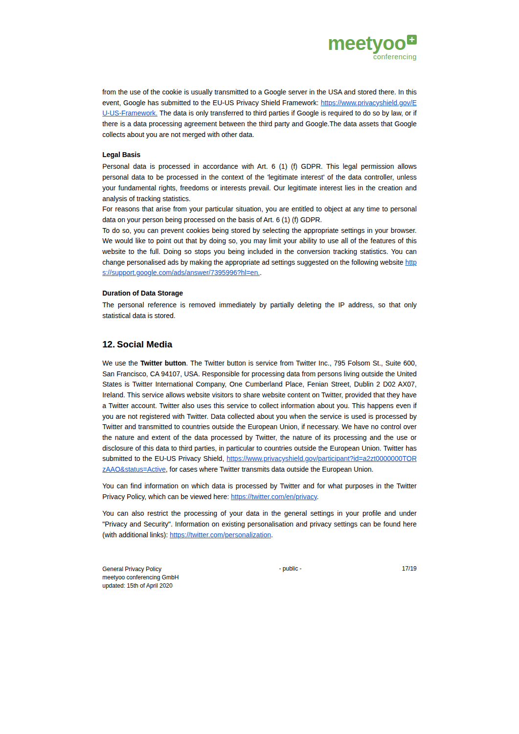meetyoo+
conferencing
from the use of the cookie is usually transmitted to a Google server in the USA and stored there. In this event, Google has submitted to the EU-US Privacy Shield Framework: https://www.privacyshield.gov/EU-US-Framework. The data is only transferred to third parties if Google is required to do so by law, or if there is a data processing agreement between the third party and Google.The data assets that Google collects about you are not merged with other data.
Legal Basis
Personal data is processed in accordance with Art. 6 (1) (f) GDPR. This legal permission allows personal data to be processed in the context of the 'legitimate interest' of the data controller, unless your fundamental rights, freedoms or interests prevail. Our legitimate interest lies in the creation and analysis of tracking statistics.
For reasons that arise from your particular situation, you are entitled to object at any time to personal data on your person being processed on the basis of Art. 6 (1) (f) GDPR.
To do so, you can prevent cookies being stored by selecting the appropriate settings in your browser. We would like to point out that by doing so, you may limit your ability to use all of the features of this website to the full. Doing so stops you being included in the conversion tracking statistics. You can change personalised ads by making the appropriate ad settings suggested on the following website https://support.google.com/ads/answer/7395996?hl=en..
Duration of Data Storage
The personal reference is removed immediately by partially deleting the IP address, so that only statistical data is stored.
12. Social Media
We use the Twitter button. The Twitter button is service from Twitter Inc., 795 Folsom St., Suite 600, San Francisco, CA 94107, USA. Responsible for processing data from persons living outside the United States is Twitter International Company, One Cumberland Place, Fenian Street, Dublin 2 D02 AX07, Ireland. This service allows website visitors to share website content on Twitter, provided that they have a Twitter account. Twitter also uses this service to collect information about you. This happens even if you are not registered with Twitter. Data collected about you when the service is used is processed by Twitter and transmitted to countries outside the European Union, if necessary. We have no control over the nature and extent of the data processed by Twitter, the nature of its processing and the use or disclosure of this data to third parties, in particular to countries outside the European Union. Twitter has submitted to the EU-US Privacy Shield, https://www.privacyshield.gov/participant?id=a2zt0000000TORzAAO&status=Active, for cases where Twitter transmits data outside the European Union.
You can find information on which data is processed by Twitter and for what purposes in the Twitter Privacy Policy, which can be viewed here: https://twitter.com/en/privacy.
You can also restrict the processing of your data in the general settings in your profile and under "Privacy and Security". Information on existing personalisation and privacy settings can be found here (with additional links): https://twitter.com/personalization.
General Privacy Policy
meetyoo conferencing GmbH
updated: 15th of April 2020
- public -
17/19